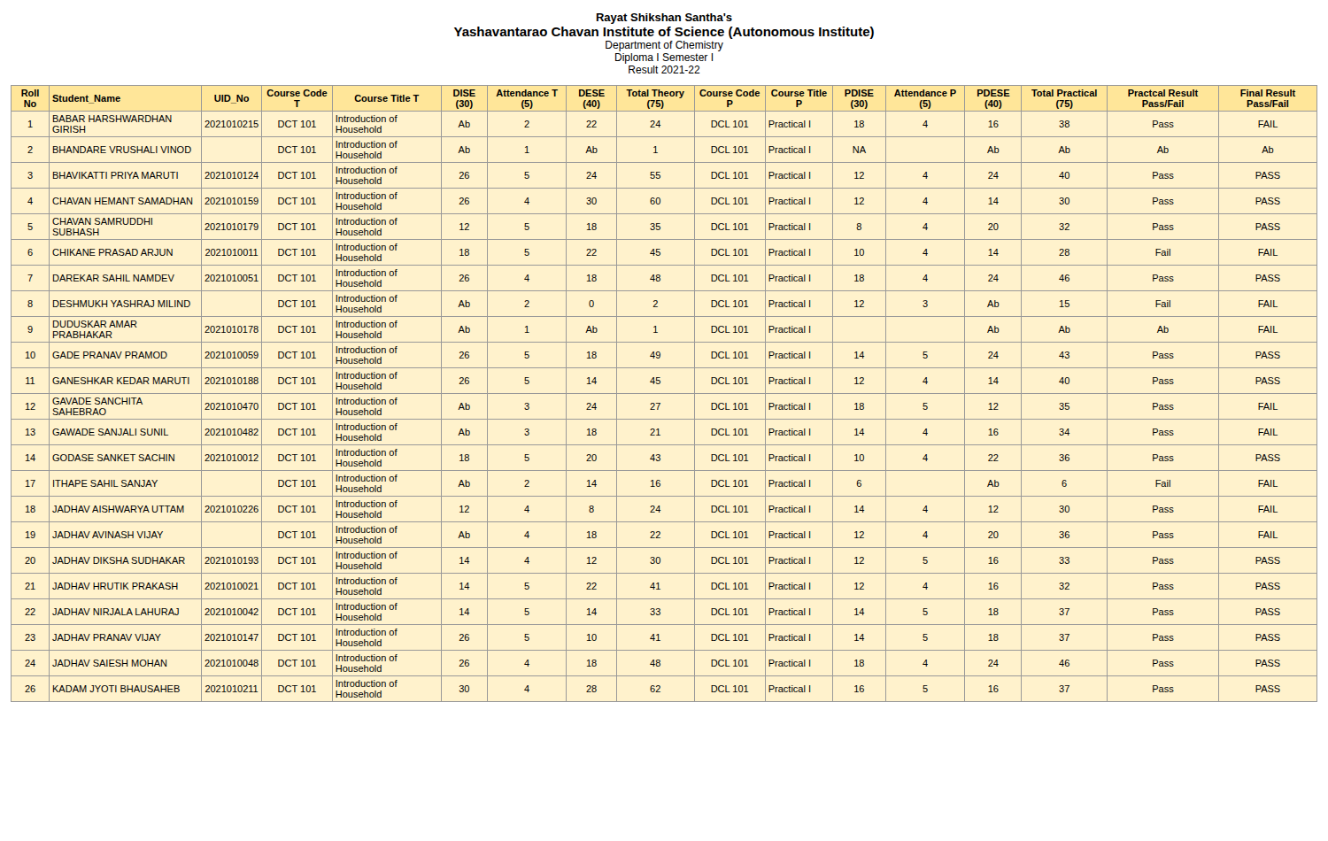Rayat Shikshan Santha's
Yashavantarao Chavan Institute of Science (Autonomous Institute)
Department of Chemistry
Diploma I Semester I
Result 2021-22
| Roll No | Student_Name | UID_No | Course Code T | Course Title T | DISE (30) | Attendance T (5) | DESE (40) | Total Theory (75) | Course Code P | Course Title P | PDISE (30) | Attendance P (5) | PDESE (40) | Total Practical (75) | Practcal Result Pass/Fail | Final Result Pass/Fail |
| --- | --- | --- | --- | --- | --- | --- | --- | --- | --- | --- | --- | --- | --- | --- | --- | --- |
| 1 | BABAR HARSHWARDHAN GIRISH | 2021010215 | DCT 101 | Introduction of Household | Ab | 2 | 22 | 24 | DCL 101 | Practical I | 18 | 4 | 16 | 38 | Pass | FAIL |
| 2 | BHANDARE VRUSHALI VINOD | | DCT 101 | Introduction of Household | Ab | 1 | Ab | 1 | DCL 101 | Practical I | NA | | Ab | Ab | Ab | Ab |
| 3 | BHAVIKATTI PRIYA MARUTI | 2021010124 | DCT 101 | Introduction of Household | 26 | 5 | 24 | 55 | DCL 101 | Practical I | 12 | 4 | 24 | 40 | Pass | PASS |
| 4 | CHAVAN HEMANT SAMADHAN | 2021010159 | DCT 101 | Introduction of Household | 26 | 4 | 30 | 60 | DCL 101 | Practical I | 12 | 4 | 14 | 30 | Pass | PASS |
| 5 | CHAVAN SAMRUDDHI SUBHASH | 2021010179 | DCT 101 | Introduction of Household | 12 | 5 | 18 | 35 | DCL 101 | Practical I | 8 | 4 | 20 | 32 | Pass | PASS |
| 6 | CHIKANE PRASAD ARJUN | 2021010011 | DCT 101 | Introduction of Household | 18 | 5 | 22 | 45 | DCL 101 | Practical I | 10 | 4 | 14 | 28 | Fail | FAIL |
| 7 | DAREKAR SAHIL NAMDEV | 2021010051 | DCT 101 | Introduction of Household | 26 | 4 | 18 | 48 | DCL 101 | Practical I | 18 | 4 | 24 | 46 | Pass | PASS |
| 8 | DESHMUKH YASHRAJ MILIND | | DCT 101 | Introduction of Household | Ab | 2 | 0 | 2 | DCL 101 | Practical I | 12 | 3 | Ab | 15 | Fail | FAIL |
| 9 | DUDUSKAR AMAR PRABHAKAR | 2021010178 | DCT 101 | Introduction of Household | Ab | 1 | Ab | 1 | DCL 101 | Practical I | | | Ab | Ab | Ab | FAIL |
| 10 | GADE PRANAV PRAMOD | 2021010059 | DCT 101 | Introduction of Household | 26 | 5 | 18 | 49 | DCL 101 | Practical I | 14 | 5 | 24 | 43 | Pass | PASS |
| 11 | GANESHKAR KEDAR MARUTI | 2021010188 | DCT 101 | Introduction of Household | 26 | 5 | 14 | 45 | DCL 101 | Practical I | 12 | 4 | 14 | 40 | Pass | PASS |
| 12 | GAVADE SANCHITA SAHEBRAO | 2021010470 | DCT 101 | Introduction of Household | Ab | 3 | 24 | 27 | DCL 101 | Practical I | 18 | 5 | 12 | 35 | Pass | FAIL |
| 13 | GAWADE SANJALI SUNIL | 2021010482 | DCT 101 | Introduction of Household | Ab | 3 | 18 | 21 | DCL 101 | Practical I | 14 | 4 | 16 | 34 | Pass | FAIL |
| 14 | GODASE SANKET SACHIN | 2021010012 | DCT 101 | Introduction of Household | 18 | 5 | 20 | 43 | DCL 101 | Practical I | 10 | 4 | 22 | 36 | Pass | PASS |
| 17 | ITHAPE SAHIL SANJAY | | DCT 101 | Introduction of Household | Ab | 2 | 14 | 16 | DCL 101 | Practical I | 6 | | Ab | 6 | Fail | FAIL |
| 18 | JADHAV AISHWARYA UTTAM | 2021010226 | DCT 101 | Introduction of Household | 12 | 4 | 8 | 24 | DCL 101 | Practical I | 14 | 4 | 12 | 30 | Pass | FAIL |
| 19 | JADHAV AVINASH VIJAY | | DCT 101 | Introduction of Household | Ab | 4 | 18 | 22 | DCL 101 | Practical I | 12 | 4 | 20 | 36 | Pass | FAIL |
| 20 | JADHAV DIKSHA SUDHAKAR | 2021010193 | DCT 101 | Introduction of Household | 14 | 4 | 12 | 30 | DCL 101 | Practical I | 12 | 5 | 16 | 33 | Pass | PASS |
| 21 | JADHAV HRUTIK PRAKASH | 2021010021 | DCT 101 | Introduction of Household | 14 | 5 | 22 | 41 | DCL 101 | Practical I | 12 | 4 | 16 | 32 | Pass | PASS |
| 22 | JADHAV NIRJALA LAHURAJ | 2021010042 | DCT 101 | Introduction of Household | 14 | 5 | 14 | 33 | DCL 101 | Practical I | 14 | 5 | 18 | 37 | Pass | PASS |
| 23 | JADHAV PRANAV VIJAY | 2021010147 | DCT 101 | Introduction of Household | 26 | 5 | 10 | 41 | DCL 101 | Practical I | 14 | 5 | 18 | 37 | Pass | PASS |
| 24 | JADHAV SAIESH MOHAN | 2021010048 | DCT 101 | Introduction of Household | 26 | 4 | 18 | 48 | DCL 101 | Practical I | 18 | 4 | 24 | 46 | Pass | PASS |
| 26 | KADAM JYOTI BHAUSAHEB | 2021010211 | DCT 101 | Introduction of Household | 30 | 4 | 28 | 62 | DCL 101 | Practical I | 16 | 5 | 16 | 37 | Pass | PASS |